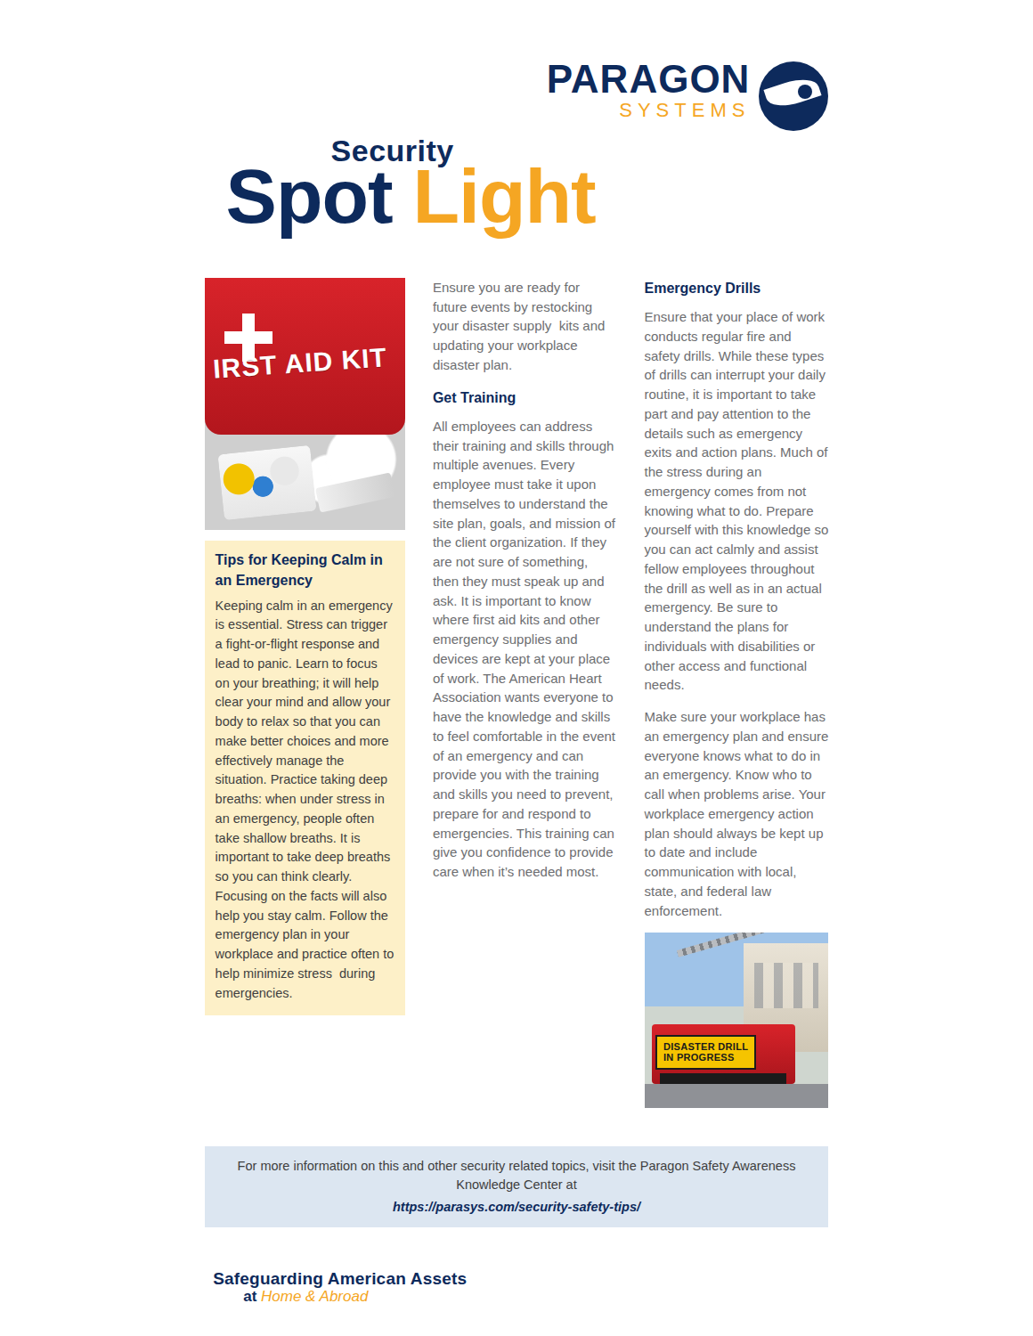PARAGON SYSTEMS
Security
Spot Light
IRST AID KIT
Tips for Keeping Calm in
an Emergency
Keeping calm in an emergency is essential. Stress can trigger a fight-or-flight response and lead to panic. Learn to focus on your breathing; it will help clear your mind and allow your body to relax so that you can make better choices and more effectively manage the situation. Practice taking deep breaths: when under stress in an emergency, people often take shallow breaths. It is important to take deep breaths so you can think clearly. Focusing on the facts will also help you stay calm. Follow the emergency plan in your workplace and practice often to help minimize stress during emergencies.
Ensure you are ready for future events by restocking your disaster supply kits and updating your workplace disaster plan.
Get Training
All employees can address their training and skills through multiple avenues. Every employee must take it upon themselves to understand the site plan, goals, and mission of the client organization. If they are not sure of something, then they must speak up and ask. It is important to know where first aid kits and other emergency supplies and devices are kept at your place of work. The American Heart Association wants everyone to have the knowledge and skills to feel comfortable in the event of an emergency and can provide you with the training and skills you need to prevent, prepare for and respond to emergencies. This training can give you confidence to provide care when it’s needed most.
Emergency Drills
Ensure that your place of work conducts regular fire and safety drills. While these types of drills can interrupt your daily routine, it is important to take part and pay attention to the details such as emergency exits and action plans. Much of the stress during an emergency comes from not knowing what to do. Prepare yourself with this knowledge so you can act calmly and assist fellow employees throughout the drill as well as in an actual emergency. Be sure to understand the plans for individuals with disabilities or other access and functional needs.
Make sure your workplace has an emergency plan and ensure everyone knows what to do in an emergency. Know who to call when problems arise. Your workplace emergency action plan should always be kept up to date and include communication with local, state, and federal law enforcement.
Disaster Drill
In Progress
For more information on this and other security related topics, visit the Paragon Safety Awareness Knowledge Center at https://parasys.com/security-safety-tips/
Safeguarding American Assets
at Home & Abroad